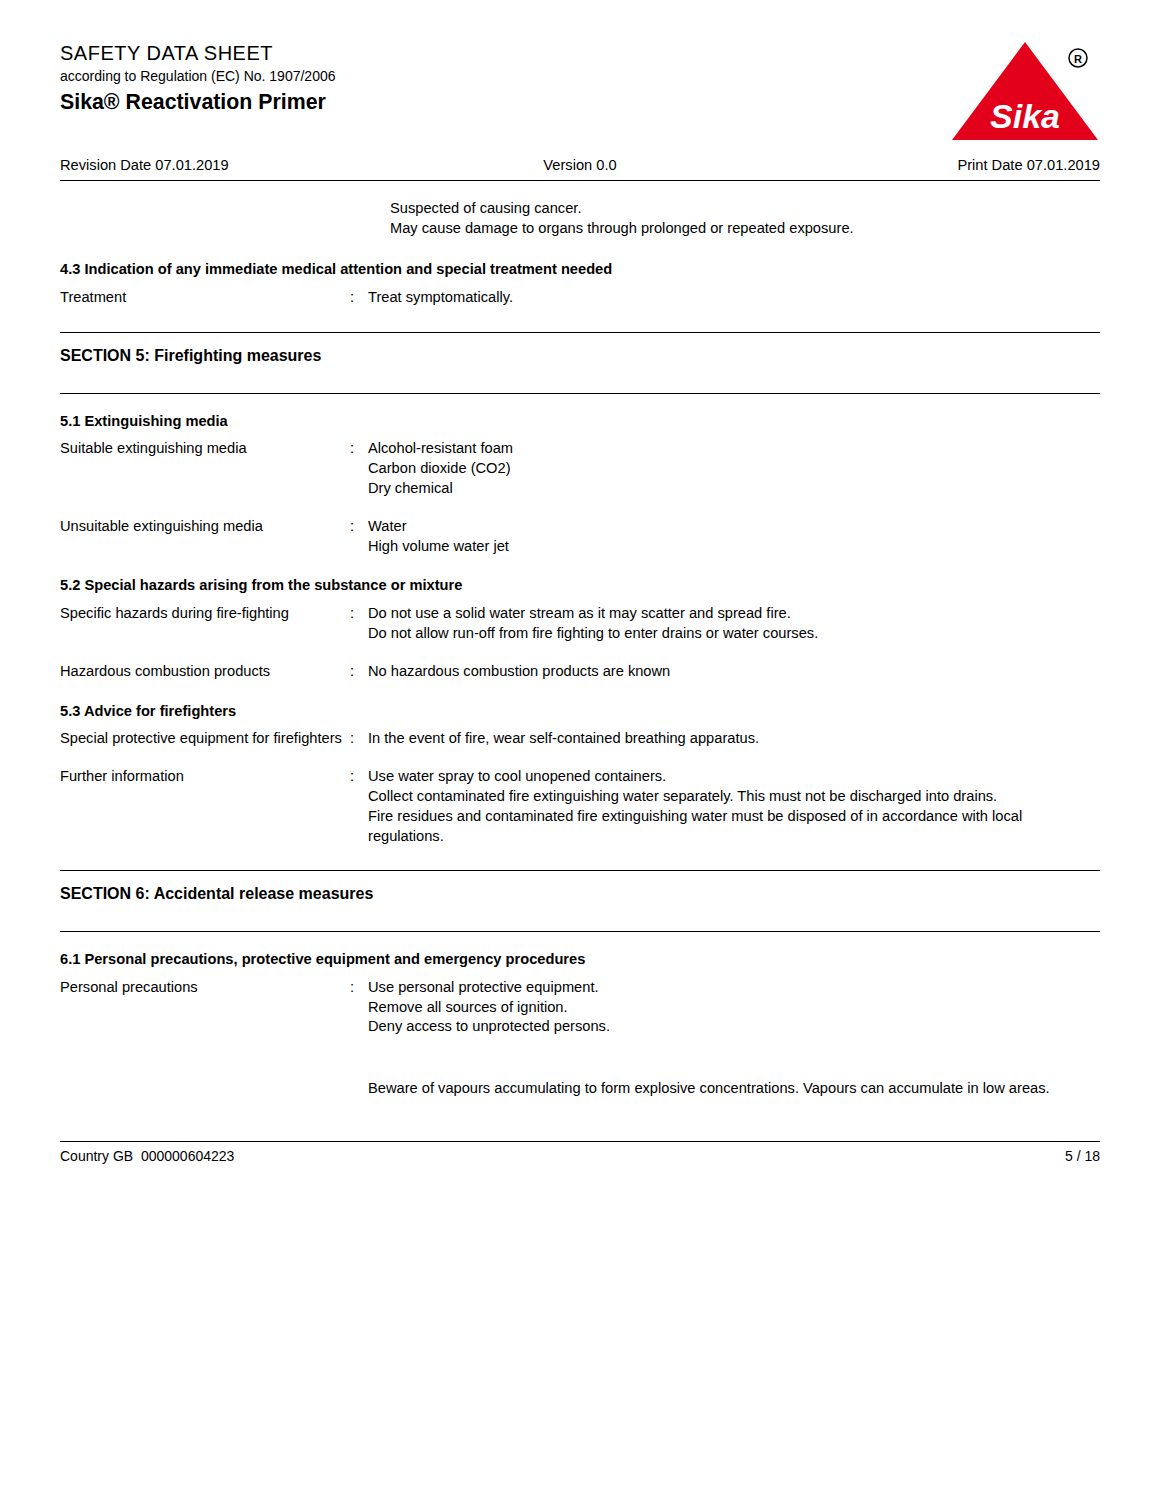SAFETY DATA SHEET
according to Regulation (EC) No. 1907/2006
Sika® Reactivation Primer
Sika R
Revision Date 07.01.2019 Version 0.0 Print Date 07.01.2019
Suspected of causing cancer.
May cause damage to organs through prolonged or repeated exposure.
4.3 Indication of any immediate medical attention and special treatment needed
| Treatment | : | Treat symptomatically. |
SECTION 5: Firefighting measures
5.1 Extinguishing media
| Suitable extinguishing media | : | Alcohol-resistant foam Carbon dioxide (CO2) Dry chemical |
| Unsuitable extinguishing media | : | Water High volume water jet |
5.2 Special hazards arising from the substance or mixture
| Specific hazards during fire-fighting | : | Do not use a solid water stream as it may scatter and spread fire. Do not allow run-off from fire fighting to enter drains or water courses. |
| Hazardous combustion products | : | No hazardous combustion products are known |
5.3 Advice for firefighters
| Special protective equipment for firefighters | : | In the event of fire, wear self-contained breathing apparatus. |
| Further information | : | Use water spray to cool unopened containers. Collect contaminated fire extinguishing water separately. This must not be discharged into drains. Fire residues and contaminated fire extinguishing water must be disposed of in accordance with local regulations. |
SECTION 6: Accidental release measures
6.1 Personal precautions, protective equipment and emergency procedures
| Personal precautions | : | Use personal protective equipment. Remove all sources of ignition. Deny access to unprotected persons. |
| | | Beware of vapours accumulating to form explosive concentrations. Vapours can accumulate in low areas. |
Country GB 000000604223 5 / 18